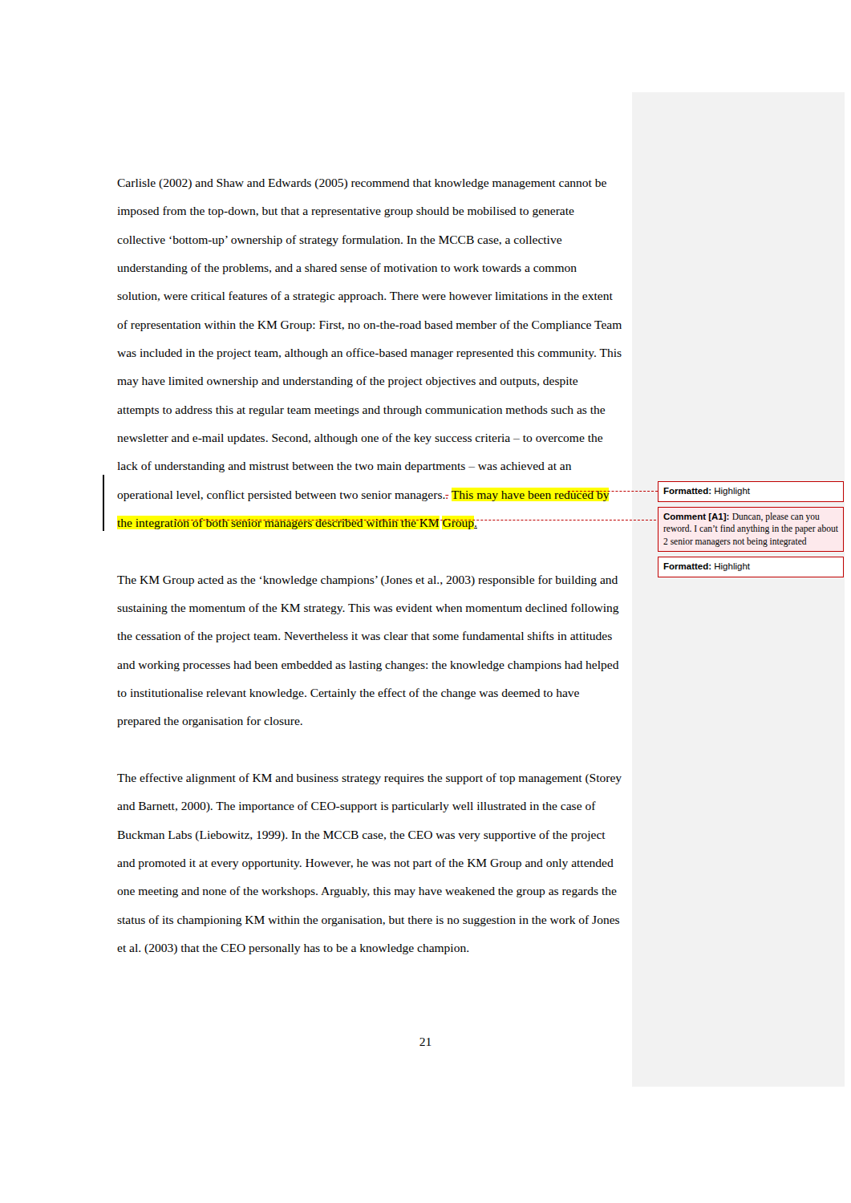Carlisle (2002) and Shaw and Edwards (2005) recommend that knowledge management cannot be imposed from the top-down, but that a representative group should be mobilised to generate collective ‘bottom-up’ ownership of strategy formulation. In the MCCB case, a collective understanding of the problems, and a shared sense of motivation to work towards a common solution, were critical features of a strategic approach. There were however limitations in the extent of representation within the KM Group: First, no on-the-road based member of the Compliance Team was included in the project team, although an office-based manager represented this community. This may have limited ownership and understanding of the project objectives and outputs, despite attempts to address this at regular team meetings and through communication methods such as the newsletter and e-mail updates. Second, although one of the key success criteria – to overcome the lack of understanding and mistrust between the two main departments – was achieved at an operational level, conflict persisted between two senior managers.. This may have been reduced by the integration of both senior managers described within the KM Group.
The KM Group acted as the ‘knowledge champions’ (Jones et al., 2003) responsible for building and sustaining the momentum of the KM strategy. This was evident when momentum declined following the cessation of the project team. Nevertheless it was clear that some fundamental shifts in attitudes and working processes had been embedded as lasting changes: the knowledge champions had helped to institutionalise relevant knowledge. Certainly the effect of the change was deemed to have prepared the organisation for closure.
The effective alignment of KM and business strategy requires the support of top management (Storey and Barnett, 2000). The importance of CEO-support is particularly well illustrated in the case of Buckman Labs (Liebowitz, 1999). In the MCCB case, the CEO was very supportive of the project and promoted it at every opportunity. However, he was not part of the KM Group and only attended one meeting and none of the workshops. Arguably, this may have weakened the group as regards the status of its championing KM within the organisation, but there is no suggestion in the work of Jones et al. (2003) that the CEO personally has to be a knowledge champion.
Formatted: Highlight
Comment [A1]: Duncan, please can you reword. I can’t find anything in the paper about 2 senior managers not being integrated
Formatted: Highlight
21